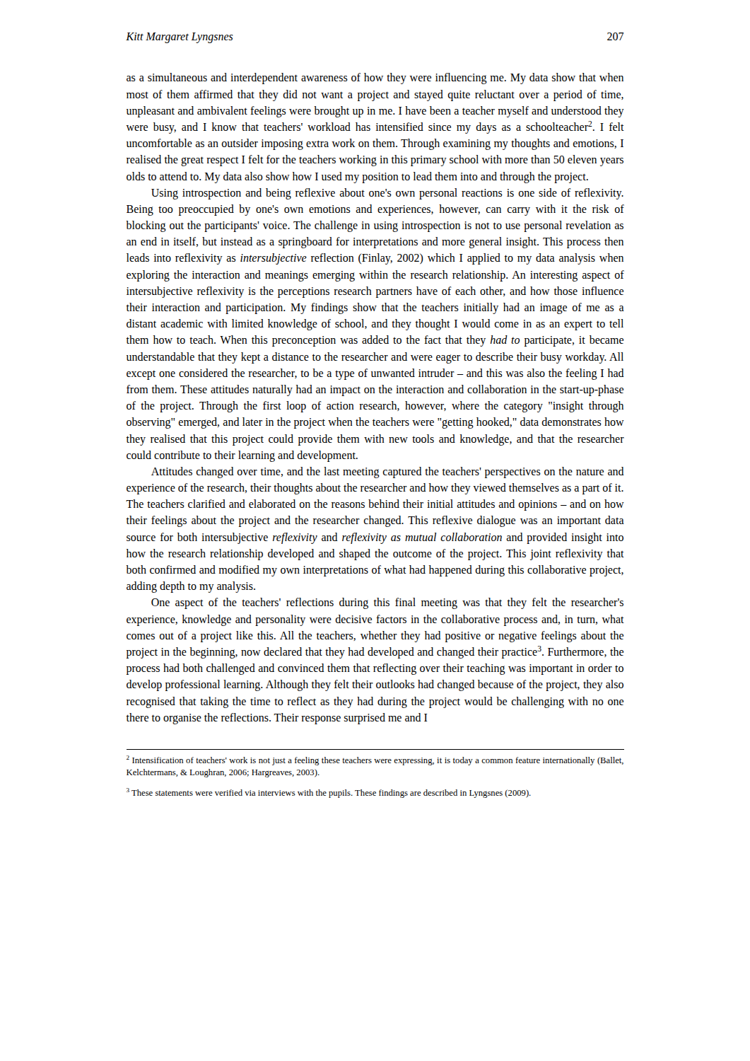Kitt Margaret Lyngsnes 207
as a simultaneous and interdependent awareness of how they were influencing me. My data show that when most of them affirmed that they did not want a project and stayed quite reluctant over a period of time, unpleasant and ambivalent feelings were brought up in me. I have been a teacher myself and understood they were busy, and I know that teachers' workload has intensified since my days as a schoolteacher2. I felt uncomfortable as an outsider imposing extra work on them. Through examining my thoughts and emotions, I realised the great respect I felt for the teachers working in this primary school with more than 50 eleven years olds to attend to. My data also show how I used my position to lead them into and through the project.
Using introspection and being reflexive about one's own personal reactions is one side of reflexivity. Being too preoccupied by one's own emotions and experiences, however, can carry with it the risk of blocking out the participants' voice. The challenge in using introspection is not to use personal revelation as an end in itself, but instead as a springboard for interpretations and more general insight. This process then leads into reflexivity as intersubjective reflection (Finlay, 2002) which I applied to my data analysis when exploring the interaction and meanings emerging within the research relationship. An interesting aspect of intersubjective reflexivity is the perceptions research partners have of each other, and how those influence their interaction and participation. My findings show that the teachers initially had an image of me as a distant academic with limited knowledge of school, and they thought I would come in as an expert to tell them how to teach. When this preconception was added to the fact that they had to participate, it became understandable that they kept a distance to the researcher and were eager to describe their busy workday. All except one considered the researcher, to be a type of unwanted intruder – and this was also the feeling I had from them. These attitudes naturally had an impact on the interaction and collaboration in the start-up-phase of the project. Through the first loop of action research, however, where the category "insight through observing" emerged, and later in the project when the teachers were "getting hooked," data demonstrates how they realised that this project could provide them with new tools and knowledge, and that the researcher could contribute to their learning and development.
Attitudes changed over time, and the last meeting captured the teachers' perspectives on the nature and experience of the research, their thoughts about the researcher and how they viewed themselves as a part of it. The teachers clarified and elaborated on the reasons behind their initial attitudes and opinions – and on how their feelings about the project and the researcher changed. This reflexive dialogue was an important data source for both intersubjective reflexivity and reflexivity as mutual collaboration and provided insight into how the research relationship developed and shaped the outcome of the project. This joint reflexivity that both confirmed and modified my own interpretations of what had happened during this collaborative project, adding depth to my analysis.
One aspect of the teachers' reflections during this final meeting was that they felt the researcher's experience, knowledge and personality were decisive factors in the collaborative process and, in turn, what comes out of a project like this. All the teachers, whether they had positive or negative feelings about the project in the beginning, now declared that they had developed and changed their practice3. Furthermore, the process had both challenged and convinced them that reflecting over their teaching was important in order to develop professional learning. Although they felt their outlooks had changed because of the project, they also recognised that taking the time to reflect as they had during the project would be challenging with no one there to organise the reflections. Their response surprised me and I
2 Intensification of teachers' work is not just a feeling these teachers were expressing, it is today a common feature internationally (Ballet, Kelchtermans, & Loughran, 2006; Hargreaves, 2003).
3 These statements were verified via interviews with the pupils. These findings are described in Lyngsnes (2009).